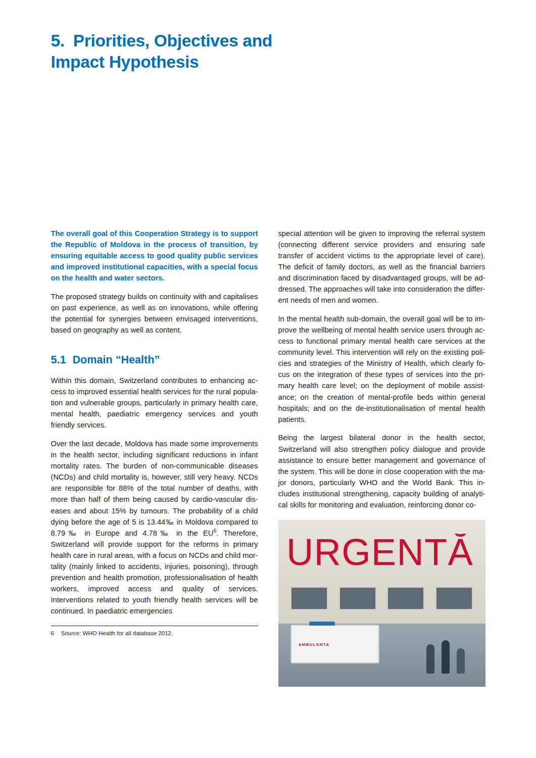5. Priorities, Objectives and
Impact Hypothesis
The overall goal of this Cooperation Strategy is to support the Republic of Moldova in the process of transition, by ensuring equitable access to good quality public services and improved institutional capacities, with a special focus on the health and water sectors.
The proposed strategy builds on continuity with and capitalises on past experience, as well as on innovations, while offering the potential for synergies between envisaged interventions, based on geography as well as content.
5.1 Domain “Health”
Within this domain, Switzerland contributes to enhancing access to improved essential health services for the rural population and vulnerable groups, particularly in primary health care, mental health, paediatric emergency services and youth friendly services.
Over the last decade, Moldova has made some improvements in the health sector, including significant reductions in infant mortality rates. The burden of non-communicable diseases (NCDs) and child mortality is, however, still very heavy. NCDs are responsible for 88% of the total number of deaths, with more than half of them being caused by cardio-vascular diseases and about 15% by tumours. The probability of a child dying before the age of 5 is 13.44‰ in Moldova compared to 8.79‰ in Europe and 4.78‰ in the EU6. Therefore, Switzerland will provide support for the reforms in primary health care in rural areas, with a focus on NCDs and child mortality (mainly linked to accidents, injuries, poisoning), through prevention and health promotion, professionalisation of health workers, improved access and quality of services. Interventions related to youth friendly health services will be continued. In paediatric emergencies
6 Source: WHO Health for all database 2012.
special attention will be given to improving the referral system (connecting different service providers and ensuring safe transfer of accident victims to the appropriate level of care). The deficit of family doctors, as well as the financial barriers and discrimination faced by disadvantaged groups, will be addressed. The approaches will take into consideration the different needs of men and women.
In the mental health sub-domain, the overall goal will be to improve the wellbeing of mental health service users through access to functional primary mental health care services at the community level. This intervention will rely on the existing policies and strategies of the Ministry of Health, which clearly focus on the integration of these types of services into the primary health care level; on the deployment of mobile assistance; on the creation of mental-profile beds within general hospitals; and on the de-institutionalisation of mental health patients.
Being the largest bilateral donor in the health sector, Switzerland will also strengthen policy dialogue and provide assistance to ensure better management and governance of the system. This will be done in close cooperation with the major donors, particularly WHO and the World Bank. This includes institutional strengthening, capacity building of analytical skills for monitoring and evaluation, reinforcing donor co-
URGENTĂ